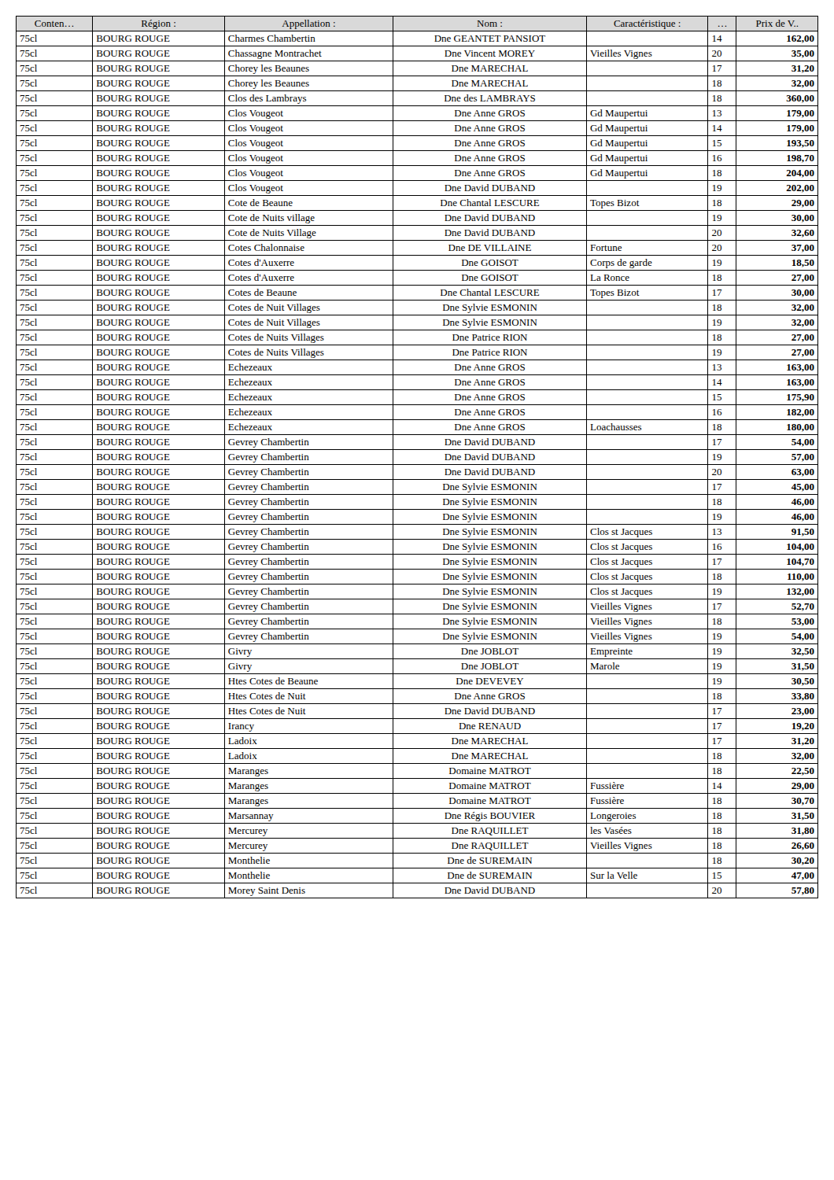| Conten… | Région : | Appellation : | Nom : | Caractéristique : | … | Prix de V.. |
| --- | --- | --- | --- | --- | --- | --- |
| 75cl | BOURG ROUGE | Charmes Chambertin | Dne GEANTET PANSIOT | | 14 | 162,00 |
| 75cl | BOURG ROUGE | Chassagne Montrachet | Dne Vincent MOREY | Vieilles Vignes | 20 | 35,00 |
| 75cl | BOURG ROUGE | Chorey les Beaunes | Dne MARECHAL | | 17 | 31,20 |
| 75cl | BOURG ROUGE | Chorey les Beaunes | Dne MARECHAL | | 18 | 32,00 |
| 75cl | BOURG ROUGE | Clos des Lambrays | Dne des LAMBRAYS | | 18 | 360,00 |
| 75cl | BOURG ROUGE | Clos Vougeot | Dne Anne GROS | Gd Maupertui | 13 | 179,00 |
| 75cl | BOURG ROUGE | Clos Vougeot | Dne Anne GROS | Gd Maupertui | 14 | 179,00 |
| 75cl | BOURG ROUGE | Clos Vougeot | Dne Anne GROS | Gd Maupertui | 15 | 193,50 |
| 75cl | BOURG ROUGE | Clos Vougeot | Dne Anne GROS | Gd Maupertui | 16 | 198,70 |
| 75cl | BOURG ROUGE | Clos Vougeot | Dne Anne GROS | Gd Maupertui | 18 | 204,00 |
| 75cl | BOURG ROUGE | Clos Vougeot | Dne David DUBAND | | 19 | 202,00 |
| 75cl | BOURG ROUGE | Cote de Beaune | Dne Chantal LESCURE | Topes Bizot | 18 | 29,00 |
| 75cl | BOURG ROUGE | Cote de Nuits village | Dne David DUBAND | | 19 | 30,00 |
| 75cl | BOURG ROUGE | Cote de Nuits Village | Dne David DUBAND | | 20 | 32,60 |
| 75cl | BOURG ROUGE | Cotes Chalonnaise | Dne DE VILLAINE | Fortune | 20 | 37,00 |
| 75cl | BOURG ROUGE | Cotes d'Auxerre | Dne GOISOT | Corps de garde | 19 | 18,50 |
| 75cl | BOURG ROUGE | Cotes d'Auxerre | Dne GOISOT | La Ronce | 18 | 27,00 |
| 75cl | BOURG ROUGE | Cotes de Beaune | Dne Chantal LESCURE | Topes Bizot | 17 | 30,00 |
| 75cl | BOURG ROUGE | Cotes de Nuit Villages | Dne Sylvie ESMONIN | | 18 | 32,00 |
| 75cl | BOURG ROUGE | Cotes de Nuit Villages | Dne Sylvie ESMONIN | | 19 | 32,00 |
| 75cl | BOURG ROUGE | Cotes de Nuits Villages | Dne Patrice RION | | 18 | 27,00 |
| 75cl | BOURG ROUGE | Cotes de Nuits Villages | Dne Patrice RION | | 19 | 27,00 |
| 75cl | BOURG ROUGE | Echezeaux | Dne Anne GROS | | 13 | 163,00 |
| 75cl | BOURG ROUGE | Echezeaux | Dne Anne GROS | | 14 | 163,00 |
| 75cl | BOURG ROUGE | Echezeaux | Dne Anne GROS | | 15 | 175,90 |
| 75cl | BOURG ROUGE | Echezeaux | Dne Anne GROS | | 16 | 182,00 |
| 75cl | BOURG ROUGE | Echezeaux | Dne Anne GROS | Loachausses | 18 | 180,00 |
| 75cl | BOURG ROUGE | Gevrey Chambertin | Dne David DUBAND | | 17 | 54,00 |
| 75cl | BOURG ROUGE | Gevrey Chambertin | Dne David DUBAND | | 19 | 57,00 |
| 75cl | BOURG ROUGE | Gevrey Chambertin | Dne David DUBAND | | 20 | 63,00 |
| 75cl | BOURG ROUGE | Gevrey Chambertin | Dne Sylvie ESMONIN | | 17 | 45,00 |
| 75cl | BOURG ROUGE | Gevrey Chambertin | Dne Sylvie ESMONIN | | 18 | 46,00 |
| 75cl | BOURG ROUGE | Gevrey Chambertin | Dne Sylvie ESMONIN | | 19 | 46,00 |
| 75cl | BOURG ROUGE | Gevrey Chambertin | Dne Sylvie ESMONIN | Clos st Jacques | 13 | 91,50 |
| 75cl | BOURG ROUGE | Gevrey Chambertin | Dne Sylvie ESMONIN | Clos st Jacques | 16 | 104,00 |
| 75cl | BOURG ROUGE | Gevrey Chambertin | Dne Sylvie ESMONIN | Clos st Jacques | 17 | 104,70 |
| 75cl | BOURG ROUGE | Gevrey Chambertin | Dne Sylvie ESMONIN | Clos st Jacques | 18 | 110,00 |
| 75cl | BOURG ROUGE | Gevrey Chambertin | Dne Sylvie ESMONIN | Clos st Jacques | 19 | 132,00 |
| 75cl | BOURG ROUGE | Gevrey Chambertin | Dne Sylvie ESMONIN | Vieilles Vignes | 17 | 52,70 |
| 75cl | BOURG ROUGE | Gevrey Chambertin | Dne Sylvie ESMONIN | Vieilles Vignes | 18 | 53,00 |
| 75cl | BOURG ROUGE | Gevrey Chambertin | Dne Sylvie ESMONIN | Vieilles Vignes | 19 | 54,00 |
| 75cl | BOURG ROUGE | Givry | Dne JOBLOT | Empreinte | 19 | 32,50 |
| 75cl | BOURG ROUGE | Givry | Dne JOBLOT | Marole | 19 | 31,50 |
| 75cl | BOURG ROUGE | Htes Cotes de Beaune | Dne DEVEVEY | | 19 | 30,50 |
| 75cl | BOURG ROUGE | Htes Cotes de Nuit | Dne Anne GROS | | 18 | 33,80 |
| 75cl | BOURG ROUGE | Htes Cotes de Nuit | Dne David DUBAND | | 17 | 23,00 |
| 75cl | BOURG ROUGE | Irancy | Dne RENAUD | | 17 | 19,20 |
| 75cl | BOURG ROUGE | Ladoix | Dne MARECHAL | | 17 | 31,20 |
| 75cl | BOURG ROUGE | Ladoix | Dne MARECHAL | | 18 | 32,00 |
| 75cl | BOURG ROUGE | Maranges | Domaine MATROT | | 18 | 22,50 |
| 75cl | BOURG ROUGE | Maranges | Domaine MATROT | Fussière | 14 | 29,00 |
| 75cl | BOURG ROUGE | Maranges | Domaine MATROT | Fussière | 18 | 30,70 |
| 75cl | BOURG ROUGE | Marsannay | Dne Régis BOUVIER | Longeroies | 18 | 31,50 |
| 75cl | BOURG ROUGE | Mercurey | Dne RAQUILLET | les Vasées | 18 | 31,80 |
| 75cl | BOURG ROUGE | Mercurey | Dne RAQUILLET | Vieilles Vignes | 18 | 26,60 |
| 75cl | BOURG ROUGE | Monthelie | Dne de SUREMAIN | | 18 | 30,20 |
| 75cl | BOURG ROUGE | Monthelie | Dne de SUREMAIN | Sur la Velle | 15 | 47,00 |
| 75cl | BOURG ROUGE | Morey Saint Denis | Dne David DUBAND | | 20 | 57,80 |